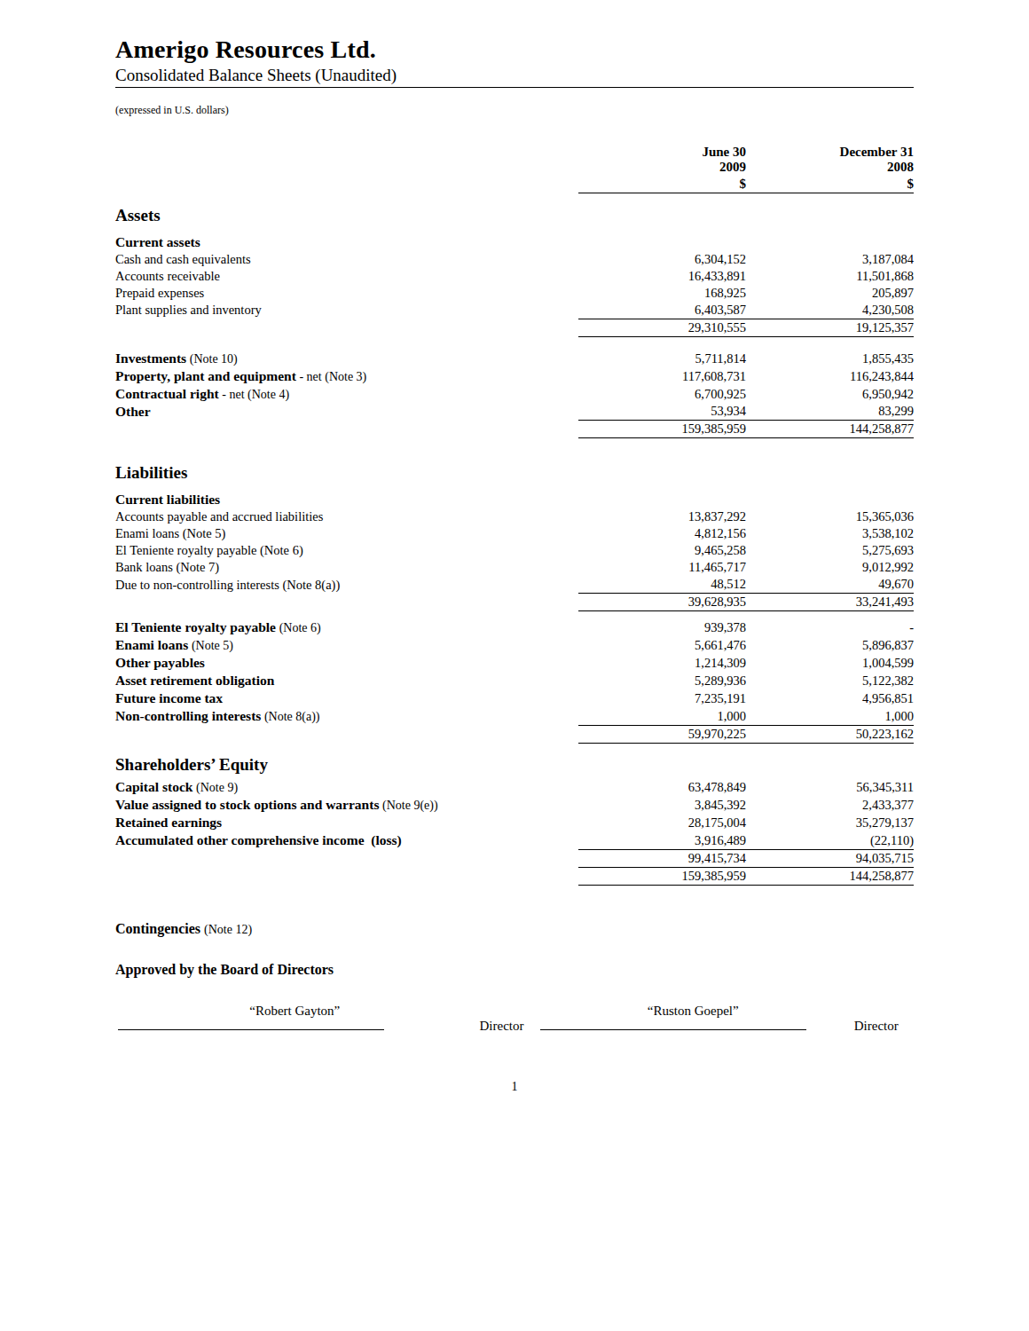Amerigo Resources Ltd.
Consolidated Balance Sheets (Unaudited)
(expressed in U.S. dollars)
| | June 30 2009 | December 31 2008 |
| | $ | $ |
| Assets | | |
| Current assets | | |
| Cash and cash equivalents | 6,304,152 | 3,187,084 |
| Accounts receivable | 16,433,891 | 11,501,868 |
| Prepaid expenses | 168,925 | 205,897 |
| Plant supplies and inventory | 6,403,587 | 4,230,508 |
| | 29,310,555 | 19,125,357 |
| Investments (Note 10) | 5,711,814 | 1,855,435 |
| Property, plant and equipment - net (Note 3) | 117,608,731 | 116,243,844 |
| Contractual right - net (Note 4) | 6,700,925 | 6,950,942 |
| Other | 53,934 | 83,299 |
| | 159,385,959 | 144,258,877 |
| Liabilities | | |
| Current liabilities | | |
| Accounts payable and accrued liabilities | 13,837,292 | 15,365,036 |
| Enami loans (Note 5) | 4,812,156 | 3,538,102 |
| El Teniente royalty payable (Note 6) | 9,465,258 | 5,275,693 |
| Bank loans (Note 7) | 11,465,717 | 9,012,992 |
| Due to non-controlling interests (Note 8(a)) | 48,512 | 49,670 |
| | 39,628,935 | 33,241,493 |
| El Teniente royalty payable (Note 6) | 939,378 | - |
| Enami loans (Note 5) | 5,661,476 | 5,896,837 |
| Other payables | 1,214,309 | 1,004,599 |
| Asset retirement obligation | 5,289,936 | 5,122,382 |
| Future income tax | 7,235,191 | 4,956,851 |
| Non-controlling interests (Note 8(a)) | 1,000 | 1,000 |
| | 59,970,225 | 50,223,162 |
| Shareholders’ Equity | | |
| Capital stock (Note 9) | 63,478,849 | 56,345,311 |
| Value assigned to stock options and warrants (Note 9(e)) | 3,845,392 | 2,433,377 |
| Retained earnings | 28,175,004 | 35,279,137 |
| Accumulated other comprehensive income (loss) | 3,916,489 | (22,110) |
| | 99,415,734 | 94,035,715 |
| | 159,385,959 | 144,258,877 |
Contingencies (Note 12)
Approved by the Board of Directors
| “Robert Gayton” | Director | “Ruston Goepel” | Director |
1